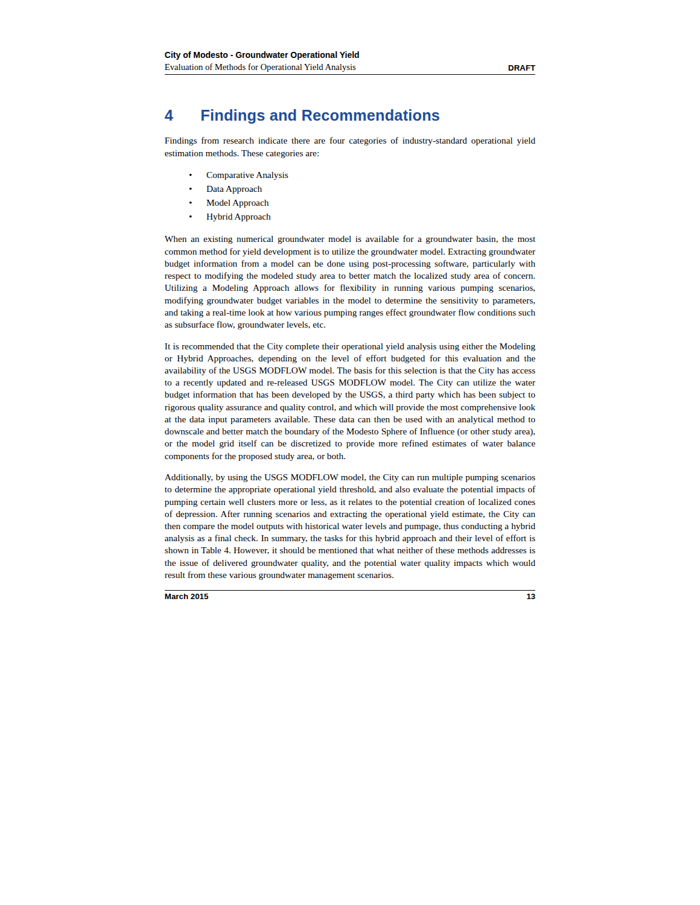City of Modesto - Groundwater Operational Yield
Evaluation of Methods for Operational Yield Analysis
DRAFT
4 Findings and Recommendations
Findings from research indicate there are four categories of industry-standard operational yield estimation methods. These categories are:
Comparative Analysis
Data Approach
Model Approach
Hybrid Approach
When an existing numerical groundwater model is available for a groundwater basin, the most common method for yield development is to utilize the groundwater model. Extracting groundwater budget information from a model can be done using post-processing software, particularly with respect to modifying the modeled study area to better match the localized study area of concern. Utilizing a Modeling Approach allows for flexibility in running various pumping scenarios, modifying groundwater budget variables in the model to determine the sensitivity to parameters, and taking a real-time look at how various pumping ranges effect groundwater flow conditions such as subsurface flow, groundwater levels, etc.
It is recommended that the City complete their operational yield analysis using either the Modeling or Hybrid Approaches, depending on the level of effort budgeted for this evaluation and the availability of the USGS MODFLOW model. The basis for this selection is that the City has access to a recently updated and re-released USGS MODFLOW model. The City can utilize the water budget information that has been developed by the USGS, a third party which has been subject to rigorous quality assurance and quality control, and which will provide the most comprehensive look at the data input parameters available. These data can then be used with an analytical method to downscale and better match the boundary of the Modesto Sphere of Influence (or other study area), or the model grid itself can be discretized to provide more refined estimates of water balance components for the proposed study area, or both.
Additionally, by using the USGS MODFLOW model, the City can run multiple pumping scenarios to determine the appropriate operational yield threshold, and also evaluate the potential impacts of pumping certain well clusters more or less, as it relates to the potential creation of localized cones of depression. After running scenarios and extracting the operational yield estimate, the City can then compare the model outputs with historical water levels and pumpage, thus conducting a hybrid analysis as a final check. In summary, the tasks for this hybrid approach and their level of effort is shown in Table 4. However, it should be mentioned that what neither of these methods addresses is the issue of delivered groundwater quality, and the potential water quality impacts which would result from these various groundwater management scenarios.
March 2015
13